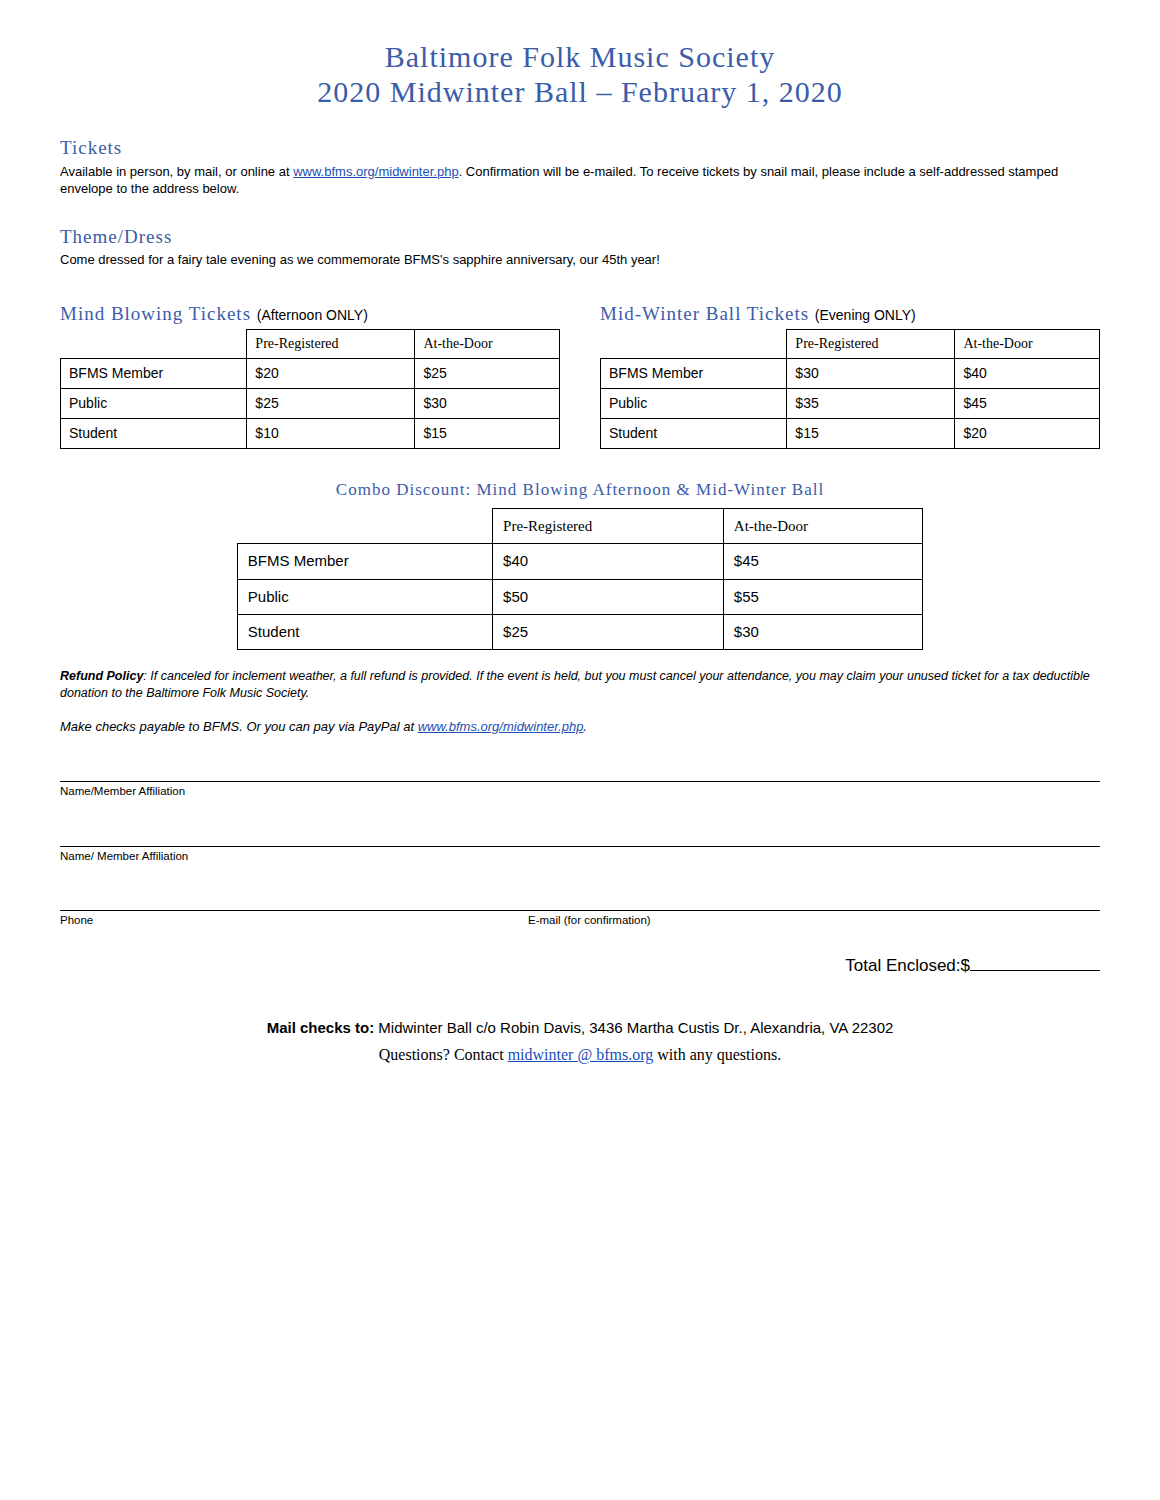Baltimore Folk Music Society
2020 Midwinter Ball – February 1, 2020
Tickets
Available in person, by mail, or online at www.bfms.org/midwinter.php. Confirmation will be e-mailed. To receive tickets by snail mail, please include a self-addressed stamped envelope to the address below.
Theme/Dress
Come dressed for a fairy tale evening as we commemorate BFMS's sapphire anniversary, our 45th year!
Mind Blowing Tickets (Afternoon ONLY)
| | Pre-Registered | At-the-Door |
| --- | --- | --- |
| BFMS Member | $20 | $25 |
| Public | $25 | $30 |
| Student | $10 | $15 |
Mid-Winter Ball Tickets (Evening ONLY)
| | Pre-Registered | At-the-Door |
| --- | --- | --- |
| BFMS Member | $30 | $40 |
| Public | $35 | $45 |
| Student | $15 | $20 |
Combo Discount: Mind Blowing Afternoon & Mid-Winter Ball
| | Pre-Registered | At-the-Door |
| --- | --- | --- |
| BFMS Member | $40 | $45 |
| Public | $50 | $55 |
| Student | $25 | $30 |
Refund Policy: If canceled for inclement weather, a full refund is provided. If the event is held, but you must cancel your attendance, you may claim your unused ticket for a tax deductible donation to the Baltimore Folk Music Society.
Make checks payable to BFMS. Or you can pay via PayPal at www.bfms.org/midwinter.php.
Name/Member Affiliation
Name/ Member Affiliation
Phone E-mail (for confirmation)
Total Enclosed:$
Mail checks to: Midwinter Ball c/o Robin Davis, 3436 Martha Custis Dr., Alexandria, VA 22302
Questions? Contact midwinter @ bfms.org with any questions.